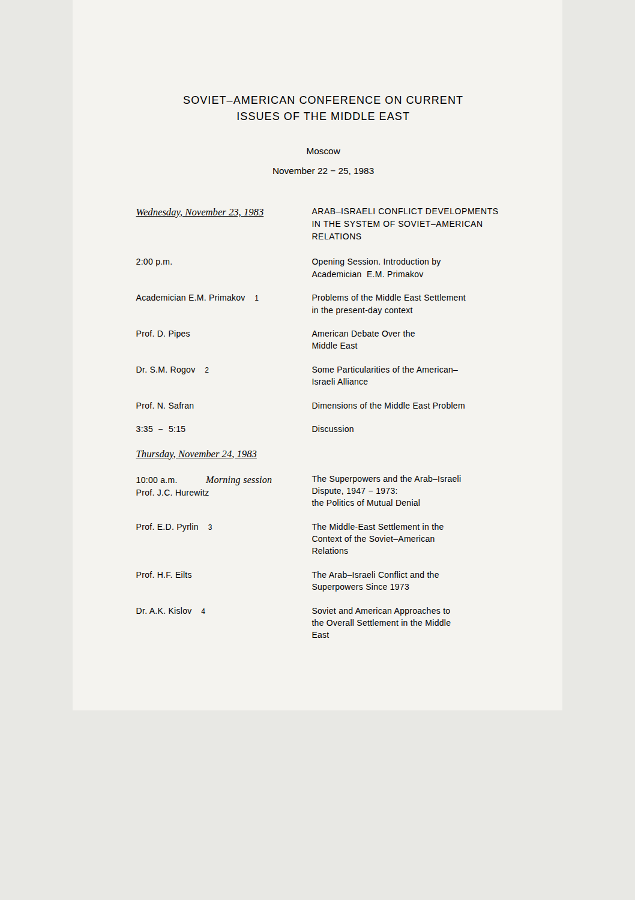SOVIET–AMERICAN CONFERENCE ON CURRENT
ISSUES OF THE MIDDLE EAST
Moscow
November 22 − 25, 1983
Wednesday, November 23, 1983
ARAB–ISRAELI CONFLICT DEVELOPMENTS
IN THE SYSTEM OF SOVIET–AMERICAN
RELATIONS
| 2:00 p.m. | Opening Session. Introduction by Academician E.M. Primakov |
| Academician E.M. Primakov 1 | Problems of the Middle East Settlement in the present-day context |
| Prof. D. Pipes | American Debate Over the Middle East |
| Dr. S.M. Rogov 2 | Some Particularities of the American– Israeli Alliance |
| Prof. N. Safran | Dimensions of the Middle East Problem |
| 3:35 − 5:15 | Discussion |
Thursday, November 24, 1983
| 10:00 a.m. Morning session Prof. J.C. Hurewitz | The Superpowers and the Arab–Israeli Dispute, 1947 − 1973: the Politics of Mutual Denial |
| Prof. E.D. Pyrlin 3 | The Middle-East Settlement in the Context of the Soviet–American Relations |
| Prof. H.F. Eilts | The Arab–Israeli Conflict and the Superpowers Since 1973 |
| Dr. A.K. Kislov 4 | Soviet and American Approaches to the Overall Settlement in the Middle East |